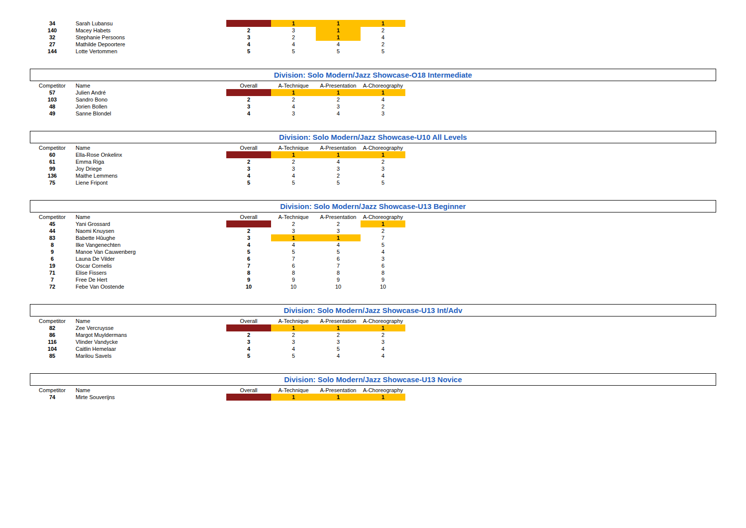| 34 | Sarah Lubansu | | 1 | 1 | 1 | 1 | |
| 140 | Macey Habets | | 2 | 3 | 1 | 2 | |
| 32 | Stephanie Persoons | | 3 | 2 | 1 | 4 | |
| 27 | Mathilde Depoortere | | 4 | 4 | 4 | 2 | |
| 144 | Lotte Vertommen | | 5 | 5 | 5 | 5 | |
Division: Solo Modern/Jazz Showcase-O18 Intermediate
| Competitor | Name | | Overall | A-Technique | A-Presentation | A-Choreography | |
| --- | --- | --- | --- | --- | --- | --- | --- |
| 57 | Julien André | | 1 | 1 | 1 | 1 | |
| 103 | Sandro Bono | | 2 | 2 | 2 | 4 | |
| 48 | Jorien Bollen | | 3 | 4 | 3 | 2 | |
| 49 | Sanne Blondel | | 4 | 3 | 4 | 3 | |
Division: Solo Modern/Jazz Showcase-U10 All Levels
| Competitor | Name | | Overall | A-Technique | A-Presentation | A-Choreography | |
| --- | --- | --- | --- | --- | --- | --- | --- |
| 60 | Ella-Rose Onkelinx | | 1 | 1 | 1 | 1 | |
| 61 | Emma Riga | | 2 | 2 | 4 | 2 | |
| 99 | Joy Driege | | 3 | 3 | 3 | 3 | |
| 136 | Maithe Lemmens | | 4 | 4 | 2 | 4 | |
| 75 | Liene Fripont | | 5 | 5 | 5 | 5 | |
Division: Solo Modern/Jazz Showcase-U13 Beginner
| Competitor | Name | | Overall | A-Technique | A-Presentation | A-Choreography | |
| --- | --- | --- | --- | --- | --- | --- | --- |
| 45 | Yani Grossard | | 1 | 2 | 2 | 1 | |
| 44 | Naomi Knuysen | | 2 | 3 | 3 | 2 | |
| 83 | Babette Hûughe | | 3 | 1 | 1 | 7 | |
| 8 | Ilke Vangenechten | | 4 | 4 | 4 | 5 | |
| 9 | Manoe Van Cauwenberg | | 5 | 5 | 5 | 4 | |
| 6 | Launa De Vilder | | 6 | 7 | 6 | 3 | |
| 19 | Oscar Cornelis | | 7 | 6 | 7 | 6 | |
| 71 | Elise Fissers | | 8 | 8 | 8 | 8 | |
| 7 | Free De Hert | | 9 | 9 | 9 | 9 | |
| 72 | Febe Van Oostende | | 10 | 10 | 10 | 10 | |
Division: Solo Modern/Jazz Showcase-U13 Int/Adv
| Competitor | Name | | Overall | A-Technique | A-Presentation | A-Choreography | |
| --- | --- | --- | --- | --- | --- | --- | --- |
| 82 | Zee Vercruysse | | 1 | 1 | 1 | 1 | |
| 86 | Margot Muyldermans | | 2 | 2 | 2 | 2 | |
| 116 | Vlinder Vandycke | | 3 | 3 | 3 | 3 | |
| 104 | Caitlin Hemelaar | | 4 | 4 | 5 | 4 | |
| 85 | Marilou Savels | | 5 | 5 | 4 | 4 | |
Division: Solo Modern/Jazz Showcase-U13 Novice
| Competitor | Name | | Overall | A-Technique | A-Presentation | A-Choreography | |
| --- | --- | --- | --- | --- | --- | --- | --- |
| 74 | Mirte Souverijns | | 1 | 1 | 1 | 1 | |